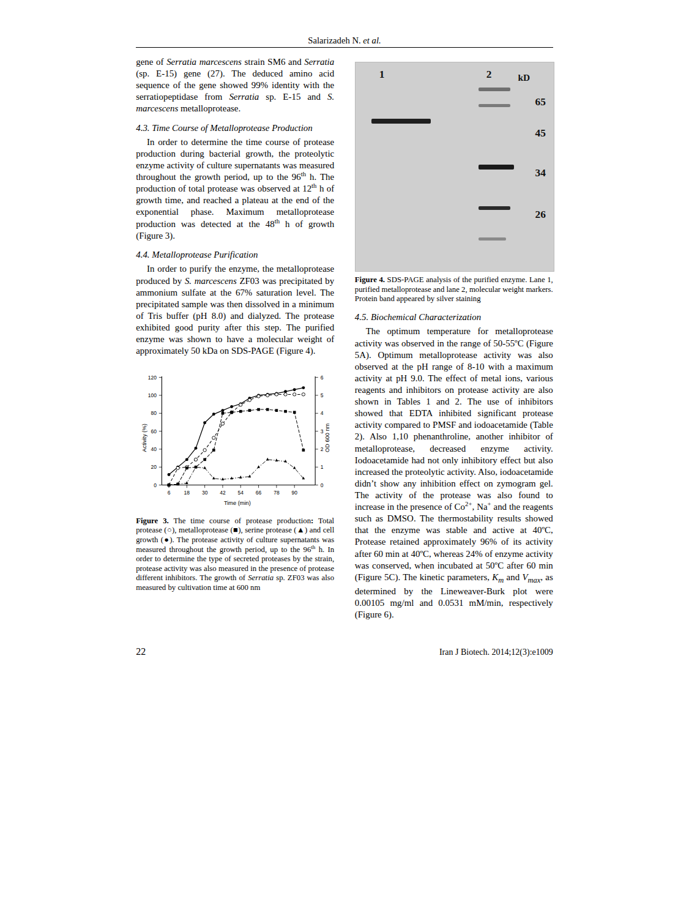Salarizadeh N. et al.
gene of Serratia marcescens strain SM6 and Serratia (sp. E-15) gene (27). The deduced amino acid sequence of the gene showed 99% identity with the serratiopeptidase from Serratia sp. E-15 and S. marcescens metalloprotease.
4.3. Time Course of Metalloprotease Production
In order to determine the time course of protease production during bacterial growth, the proteolytic enzyme activity of culture supernatants was measured throughout the growth period, up to the 96th h. The production of total protease was observed at 12th h of growth time, and reached a plateau at the end of the exponential phase. Maximum metalloprotease production was detected at the 48th h of growth (Figure 3).
4.4. Metalloprotease Purification
In order to purify the enzyme, the metalloprotease produced by S. marcescens ZF03 was precipitated by ammonium sulfate at the 67% saturation level. The precipitated sample was then dissolved in a minimum of Tris buffer (pH 8.0) and dialyzed. The protease exhibited good purity after this step. The purified enzyme was shown to have a molecular weight of approximately 50 kDa on SDS-PAGE (Figure 4).
0 20 40 60 80 100 120 0 1 2 3 4 5 6 6 18 30 42 54 66 78 90 Activity (%) OD 600 nm Time (min)
Figure 3. The time course of protease production: Total protease (○), metalloprotease (■), serine protease (▲) and cell growth (●). The protease activity of culture supernatants was measured throughout the growth period, up to the 96th h. In order to determine the type of secreted proteases by the strain, protease activity was also measured in the presence of protease different inhibitors. The growth of Serratia sp. ZF03 was also measured by cultivation time at 600 nm
1 2 kD 65 45 34 26
Figure 4. SDS-PAGE analysis of the purified enzyme. Lane 1, purified metalloprotease and lane 2, molecular weight markers. Protein band appeared by silver staining
4.5. Biochemical Characterization
The optimum temperature for metalloprotease activity was observed in the range of 50-55ºC (Figure 5A). Optimum metalloprotease activity was also observed at the pH range of 8-10 with a maximum activity at pH 9.0. The effect of metal ions, various reagents and inhibitors on protease activity are also shown in Tables 1 and 2. The use of inhibitors showed that EDTA inhibited significant protease activity compared to PMSF and iodoacetamide (Table 2). Also 1,10 phenanthroline, another inhibitor of metalloprotease, decreased enzyme activity. Iodoacetamide had not only inhibitory effect but also increased the proteolytic activity. Also, iodoacetamide didn’t show any inhibition effect on zymogram gel. The activity of the protease was also found to increase in the presence of Co2+, Na+ and the reagents such as DMSO. The thermostability results showed that the enzyme was stable and active at 40ºC, Protease retained approximately 96% of its activity after 60 min at 40ºC, whereas 24% of enzyme activity was conserved, when incubated at 50ºC after 60 min (Figure 5C). The kinetic parameters, Km and Vmax, as determined by the Lineweaver-Burk plot were 0.00105 mg/ml and 0.0531 mM/min, respectively (Figure 6).
22
Iran J Biotech. 2014;12(3):e1009